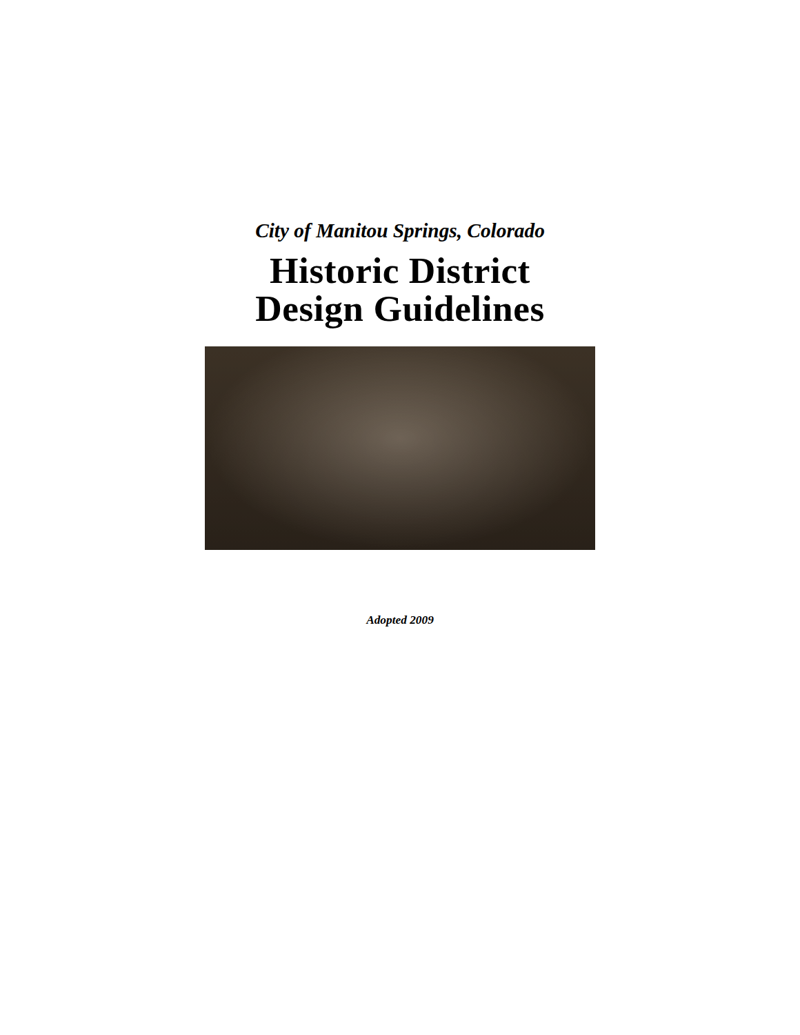City of Manitou Springs, Colorado
Historic District Design Guidelines
Adopted 2009